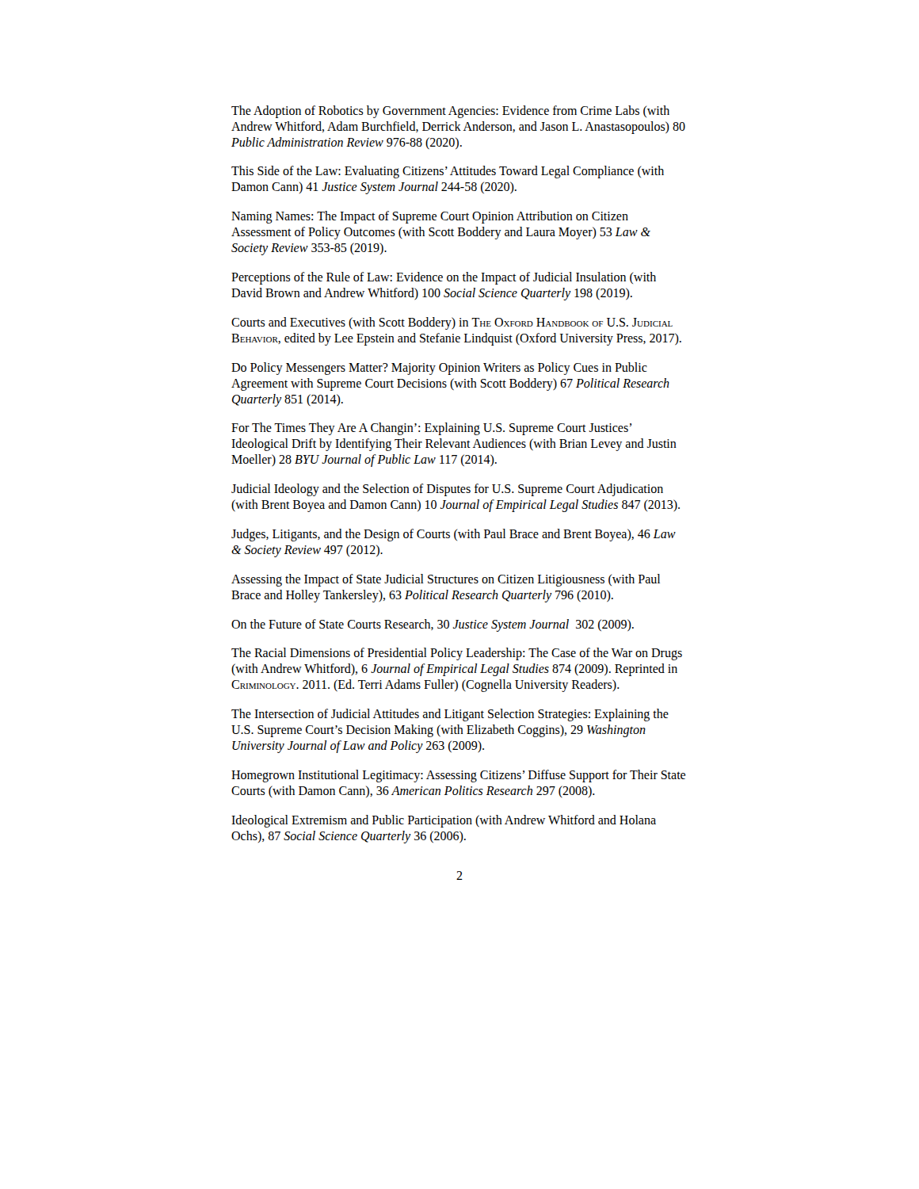The Adoption of Robotics by Government Agencies: Evidence from Crime Labs (with Andrew Whitford, Adam Burchfield, Derrick Anderson, and Jason L. Anastasopoulos) 80 Public Administration Review 976-88 (2020).
This Side of the Law: Evaluating Citizens’ Attitudes Toward Legal Compliance (with Damon Cann) 41 Justice System Journal 244-58 (2020).
Naming Names: The Impact of Supreme Court Opinion Attribution on Citizen Assessment of Policy Outcomes (with Scott Boddery and Laura Moyer) 53 Law & Society Review 353-85 (2019).
Perceptions of the Rule of Law: Evidence on the Impact of Judicial Insulation (with David Brown and Andrew Whitford) 100 Social Science Quarterly 198 (2019).
Courts and Executives (with Scott Boddery) in The Oxford Handbook of U.S. Judicial Behavior, edited by Lee Epstein and Stefanie Lindquist (Oxford University Press, 2017).
Do Policy Messengers Matter? Majority Opinion Writers as Policy Cues in Public Agreement with Supreme Court Decisions (with Scott Boddery) 67 Political Research Quarterly 851 (2014).
For The Times They Are A Changin’: Explaining U.S. Supreme Court Justices’ Ideological Drift by Identifying Their Relevant Audiences (with Brian Levey and Justin Moeller) 28 BYU Journal of Public Law 117 (2014).
Judicial Ideology and the Selection of Disputes for U.S. Supreme Court Adjudication (with Brent Boyea and Damon Cann) 10 Journal of Empirical Legal Studies 847 (2013).
Judges, Litigants, and the Design of Courts (with Paul Brace and Brent Boyea), 46 Law & Society Review 497 (2012).
Assessing the Impact of State Judicial Structures on Citizen Litigiousness (with Paul Brace and Holley Tankersley), 63 Political Research Quarterly 796 (2010).
On the Future of State Courts Research, 30 Justice System Journal 302 (2009).
The Racial Dimensions of Presidential Policy Leadership: The Case of the War on Drugs (with Andrew Whitford), 6 Journal of Empirical Legal Studies 874 (2009). Reprinted in Criminology. 2011. (Ed. Terri Adams Fuller) (Cognella University Readers).
The Intersection of Judicial Attitudes and Litigant Selection Strategies: Explaining the U.S. Supreme Court’s Decision Making (with Elizabeth Coggins), 29 Washington University Journal of Law and Policy 263 (2009).
Homegrown Institutional Legitimacy: Assessing Citizens’ Diffuse Support for Their State Courts (with Damon Cann), 36 American Politics Research 297 (2008).
Ideological Extremism and Public Participation (with Andrew Whitford and Holana Ochs), 87 Social Science Quarterly 36 (2006).
2